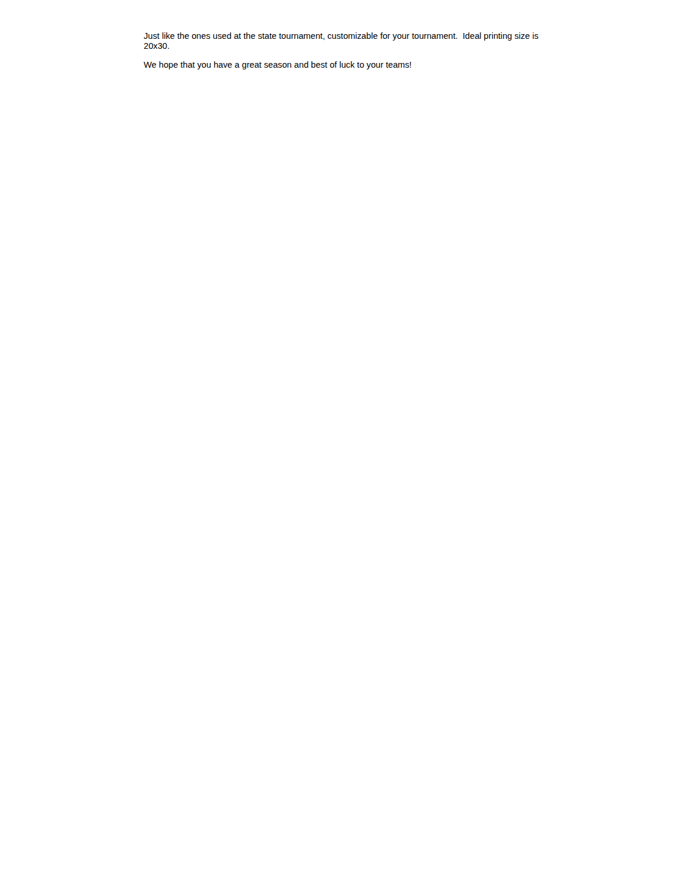Just like the ones used at the state tournament, customizable for your tournament. Ideal printing size is 20x30.
We hope that you have a great season and best of luck to your teams!